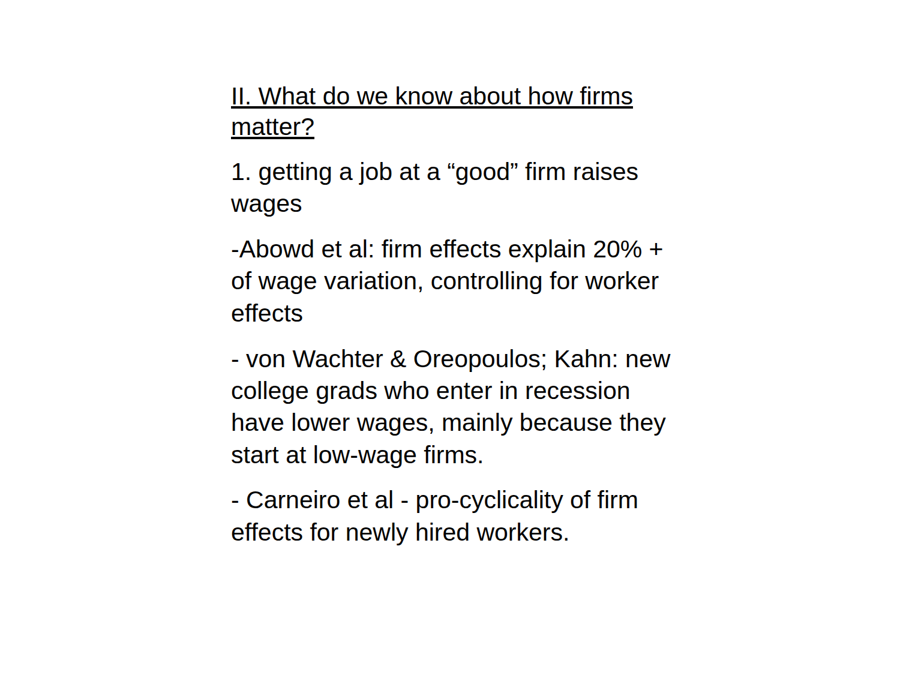II. What do we know about how firms matter?
1. getting a job at a “good” firm raises wages
-Abowd et al: firm effects explain 20% + of wage variation, controlling for worker effects
- von Wachter & Oreopoulos; Kahn: new college grads who enter in recession have lower wages, mainly because they start at low-wage firms.
- Carneiro et al - pro-cyclicality of firm effects for newly hired workers.